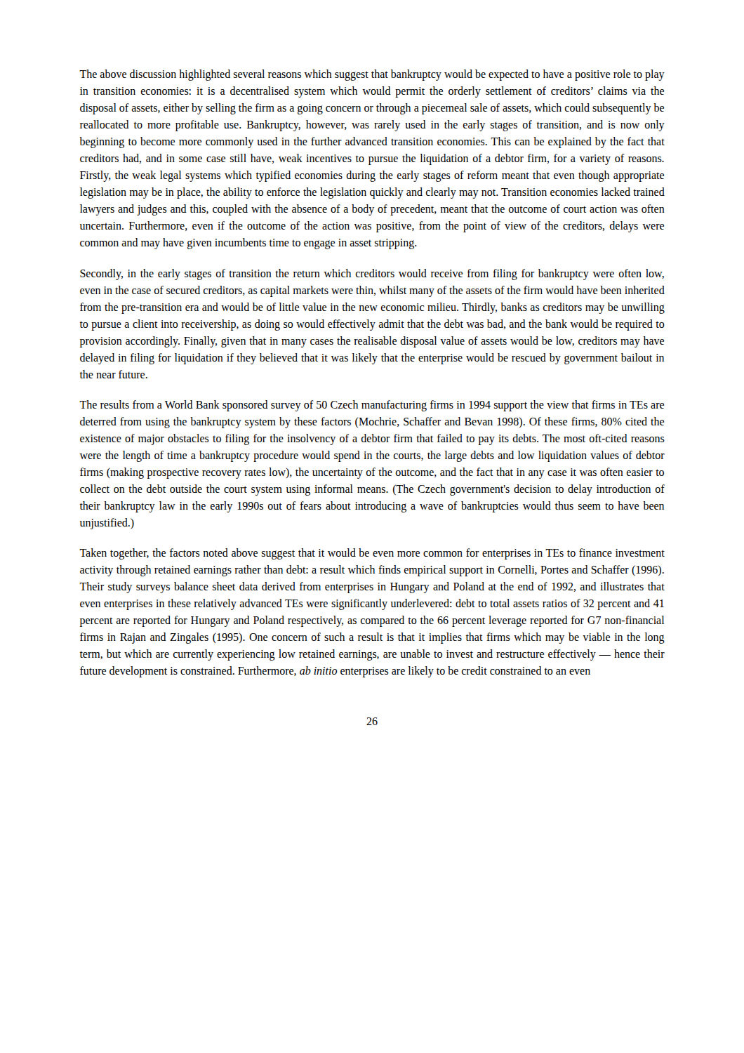The above discussion highlighted several reasons which suggest that bankruptcy would be expected to have a positive role to play in transition economies: it is a decentralised system which would permit the orderly settlement of creditors’ claims via the disposal of assets, either by selling the firm as a going concern or through a piecemeal sale of assets, which could subsequently be reallocated to more profitable use. Bankruptcy, however, was rarely used in the early stages of transition, and is now only beginning to become more commonly used in the further advanced transition economies. This can be explained by the fact that creditors had, and in some case still have, weak incentives to pursue the liquidation of a debtor firm, for a variety of reasons. Firstly, the weak legal systems which typified economies during the early stages of reform meant that even though appropriate legislation may be in place, the ability to enforce the legislation quickly and clearly may not. Transition economies lacked trained lawyers and judges and this, coupled with the absence of a body of precedent, meant that the outcome of court action was often uncertain. Furthermore, even if the outcome of the action was positive, from the point of view of the creditors, delays were common and may have given incumbents time to engage in asset stripping.
Secondly, in the early stages of transition the return which creditors would receive from filing for bankruptcy were often low, even in the case of secured creditors, as capital markets were thin, whilst many of the assets of the firm would have been inherited from the pre-transition era and would be of little value in the new economic milieu. Thirdly, banks as creditors may be unwilling to pursue a client into receivership, as doing so would effectively admit that the debt was bad, and the bank would be required to provision accordingly. Finally, given that in many cases the realisable disposal value of assets would be low, creditors may have delayed in filing for liquidation if they believed that it was likely that the enterprise would be rescued by government bailout in the near future.
The results from a World Bank sponsored survey of 50 Czech manufacturing firms in 1994 support the view that firms in TEs are deterred from using the bankruptcy system by these factors (Mochrie, Schaffer and Bevan 1998). Of these firms, 80% cited the existence of major obstacles to filing for the insolvency of a debtor firm that failed to pay its debts. The most oft-cited reasons were the length of time a bankruptcy procedure would spend in the courts, the large debts and low liquidation values of debtor firms (making prospective recovery rates low), the uncertainty of the outcome, and the fact that in any case it was often easier to collect on the debt outside the court system using informal means. (The Czech government's decision to delay introduction of their bankruptcy law in the early 1990s out of fears about introducing a wave of bankruptcies would thus seem to have been unjustified.)
Taken together, the factors noted above suggest that it would be even more common for enterprises in TEs to finance investment activity through retained earnings rather than debt: a result which finds empirical support in Cornelli, Portes and Schaffer (1996). Their study surveys balance sheet data derived from enterprises in Hungary and Poland at the end of 1992, and illustrates that even enterprises in these relatively advanced TEs were significantly underlevered: debt to total assets ratios of 32 percent and 41 percent are reported for Hungary and Poland respectively, as compared to the 66 percent leverage reported for G7 non-financial firms in Rajan and Zingales (1995). One concern of such a result is that it implies that firms which may be viable in the long term, but which are currently experiencing low retained earnings, are unable to invest and restructure effectively — hence their future development is constrained. Furthermore, ab initio enterprises are likely to be credit constrained to an even
26